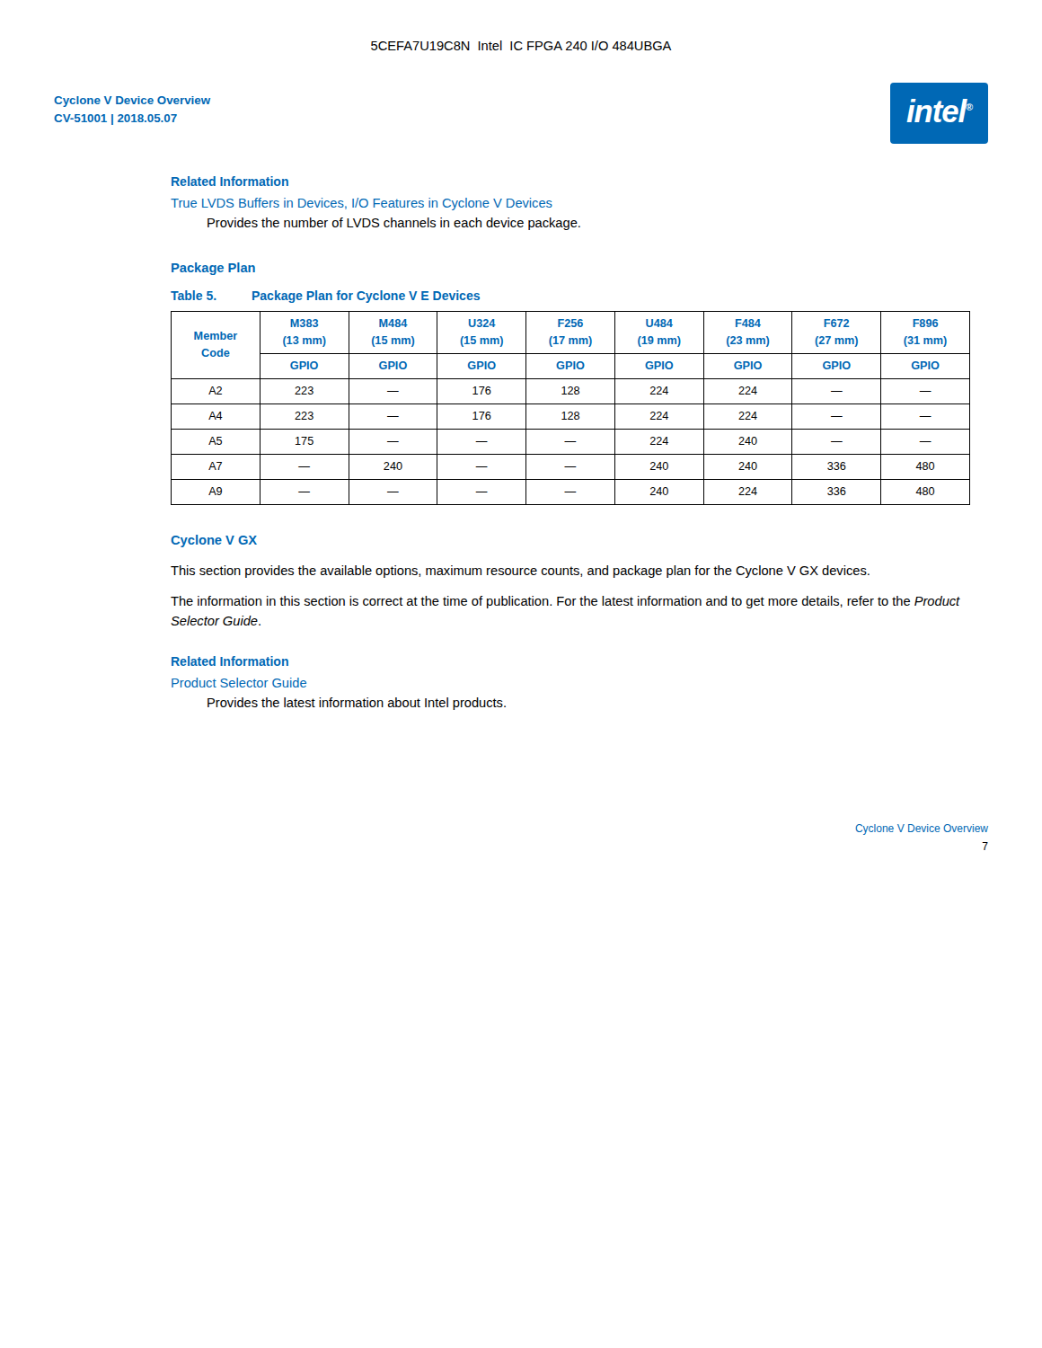5CEFA7U19C8N Intel IC FPGA 240 I/O 484UBGA
Cyclone V Device Overview
CV-51001 | 2018.05.07
intel®
Related Information
True LVDS Buffers in Devices, I/O Features in Cyclone V Devices
Provides the number of LVDS channels in each device package.
Package Plan
Table 5. Package Plan for Cyclone V E Devices
| Member Code | M383 (13 mm) | M484 (15 mm) | U324 (15 mm) | F256 (17 mm) | U484 (19 mm) | F484 (23 mm) | F672 (27 mm) | F896 (31 mm) |
| --- | --- | --- | --- | --- | --- | --- | --- | --- |
| GPIO | GPIO | GPIO | GPIO | GPIO | GPIO | GPIO | GPIO |
| A2 | 223 | — | 176 | 128 | 224 | 224 | — | — |
| A4 | 223 | — | 176 | 128 | 224 | 224 | — | — |
| A5 | 175 | — | — | — | 224 | 240 | — | — |
| A7 | — | 240 | — | — | 240 | 240 | 336 | 480 |
| A9 | — | — | — | — | 240 | 224 | 336 | 480 |
Cyclone V GX
This section provides the available options, maximum resource counts, and package plan for the Cyclone V GX devices.
The information in this section is correct at the time of publication. For the latest information and to get more details, refer to the Product Selector Guide.
Related Information
Product Selector Guide
Provides the latest information about Intel products.
Cyclone V Device Overview
7